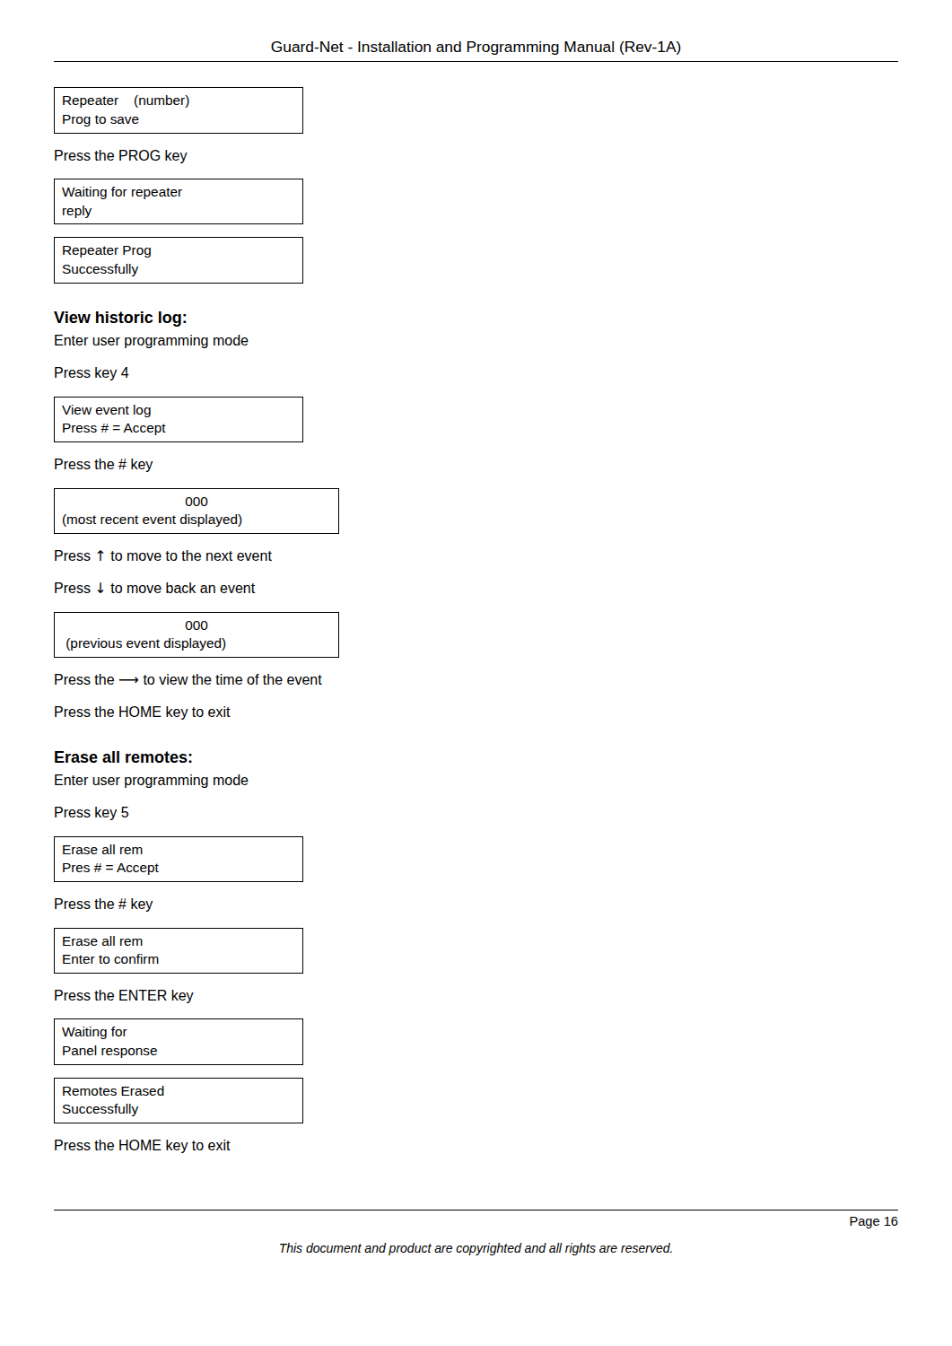Guard-Net - Installation and Programming Manual (Rev-1A)
Repeater (number) Prog to save
Press the PROG key
Waiting for repeater reply
Repeater Prog Successfully
View historic log:
Enter user programming mode
Press key 4
View event log Press # = Accept
Press the # key
000 (most recent event displayed)
Press ↑ to move to the next event
Press ↓ to move back an event
000 (previous event displayed)
Press the ⟶ to view the time of the event
Press the HOME key to exit
Erase all remotes:
Enter user programming mode
Press key 5
Erase all rem Pres # = Accept
Press the # key
Erase all rem Enter to confirm
Press the ENTER key
Waiting for Panel response
Remotes Erased Successfully
Press the HOME key to exit
Page 16
This document and product are copyrighted and all rights are reserved.